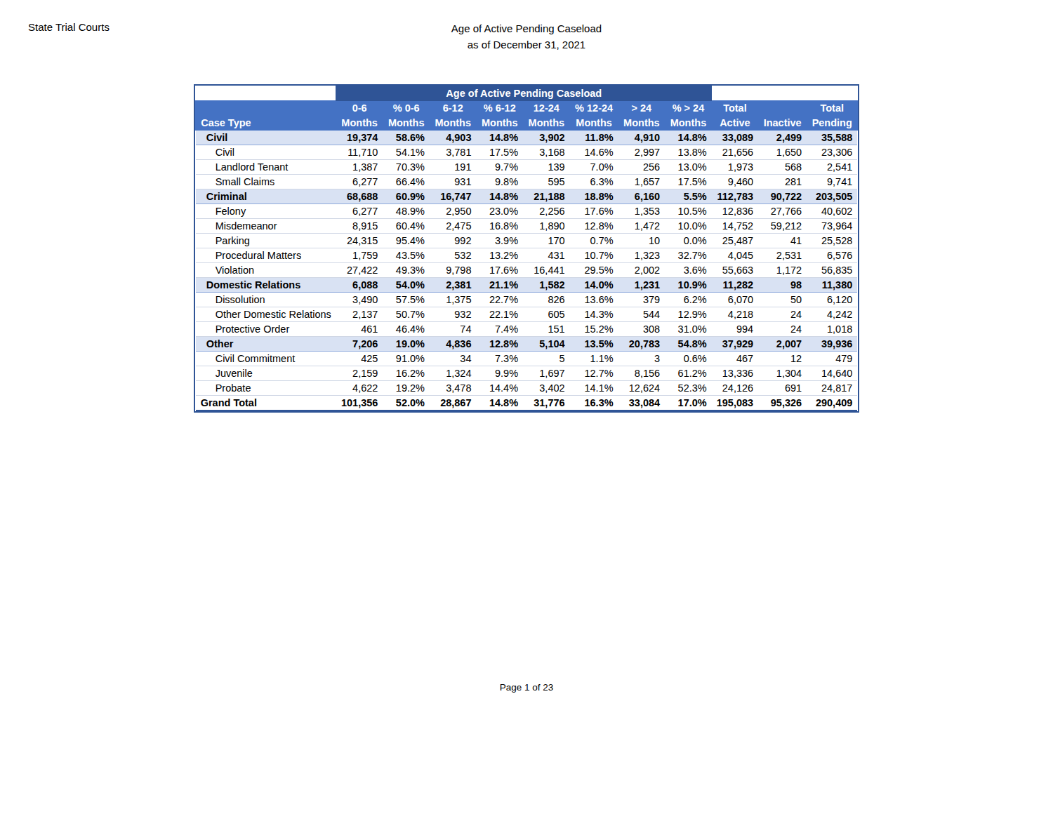State Trial Courts
Age of Active Pending Caseload
as of December 31, 2021
| | Age of Active Pending Caseload | | | |
| --- | --- | --- | --- | --- |
| | 0-6 | % 0-6 | 6-12 | % 6-12 | 12-24 | % 12-24 | > 24 | % > 24 | Total | | Total |
| Case Type | Months | Months | Months | Months | Months | Months | Months | Months | Active | Inactive | Pending |
| Civil | 19,374 | 58.6% | 4,903 | 14.8% | 3,902 | 11.8% | 4,910 | 14.8% | 33,089 | 2,499 | 35,588 |
| Civil | 11,710 | 54.1% | 3,781 | 17.5% | 3,168 | 14.6% | 2,997 | 13.8% | 21,656 | 1,650 | 23,306 |
| Landlord Tenant | 1,387 | 70.3% | 191 | 9.7% | 139 | 7.0% | 256 | 13.0% | 1,973 | 568 | 2,541 |
| Small Claims | 6,277 | 66.4% | 931 | 9.8% | 595 | 6.3% | 1,657 | 17.5% | 9,460 | 281 | 9,741 |
| Criminal | 68,688 | 60.9% | 16,747 | 14.8% | 21,188 | 18.8% | 6,160 | 5.5% | 112,783 | 90,722 | 203,505 |
| Felony | 6,277 | 48.9% | 2,950 | 23.0% | 2,256 | 17.6% | 1,353 | 10.5% | 12,836 | 27,766 | 40,602 |
| Misdemeanor | 8,915 | 60.4% | 2,475 | 16.8% | 1,890 | 12.8% | 1,472 | 10.0% | 14,752 | 59,212 | 73,964 |
| Parking | 24,315 | 95.4% | 992 | 3.9% | 170 | 0.7% | 10 | 0.0% | 25,487 | 41 | 25,528 |
| Procedural Matters | 1,759 | 43.5% | 532 | 13.2% | 431 | 10.7% | 1,323 | 32.7% | 4,045 | 2,531 | 6,576 |
| Violation | 27,422 | 49.3% | 9,798 | 17.6% | 16,441 | 29.5% | 2,002 | 3.6% | 55,663 | 1,172 | 56,835 |
| Domestic Relations | 6,088 | 54.0% | 2,381 | 21.1% | 1,582 | 14.0% | 1,231 | 10.9% | 11,282 | 98 | 11,380 |
| Dissolution | 3,490 | 57.5% | 1,375 | 22.7% | 826 | 13.6% | 379 | 6.2% | 6,070 | 50 | 6,120 |
| Other Domestic Relations | 2,137 | 50.7% | 932 | 22.1% | 605 | 14.3% | 544 | 12.9% | 4,218 | 24 | 4,242 |
| Protective Order | 461 | 46.4% | 74 | 7.4% | 151 | 15.2% | 308 | 31.0% | 994 | 24 | 1,018 |
| Other | 7,206 | 19.0% | 4,836 | 12.8% | 5,104 | 13.5% | 20,783 | 54.8% | 37,929 | 2,007 | 39,936 |
| Civil Commitment | 425 | 91.0% | 34 | 7.3% | 5 | 1.1% | 3 | 0.6% | 467 | 12 | 479 |
| Juvenile | 2,159 | 16.2% | 1,324 | 9.9% | 1,697 | 12.7% | 8,156 | 61.2% | 13,336 | 1,304 | 14,640 |
| Probate | 4,622 | 19.2% | 3,478 | 14.4% | 3,402 | 14.1% | 12,624 | 52.3% | 24,126 | 691 | 24,817 |
| Grand Total | 101,356 | 52.0% | 28,867 | 14.8% | 31,776 | 16.3% | 33,084 | 17.0% | 195,083 | 95,326 | 290,409 |
Page 1 of 23